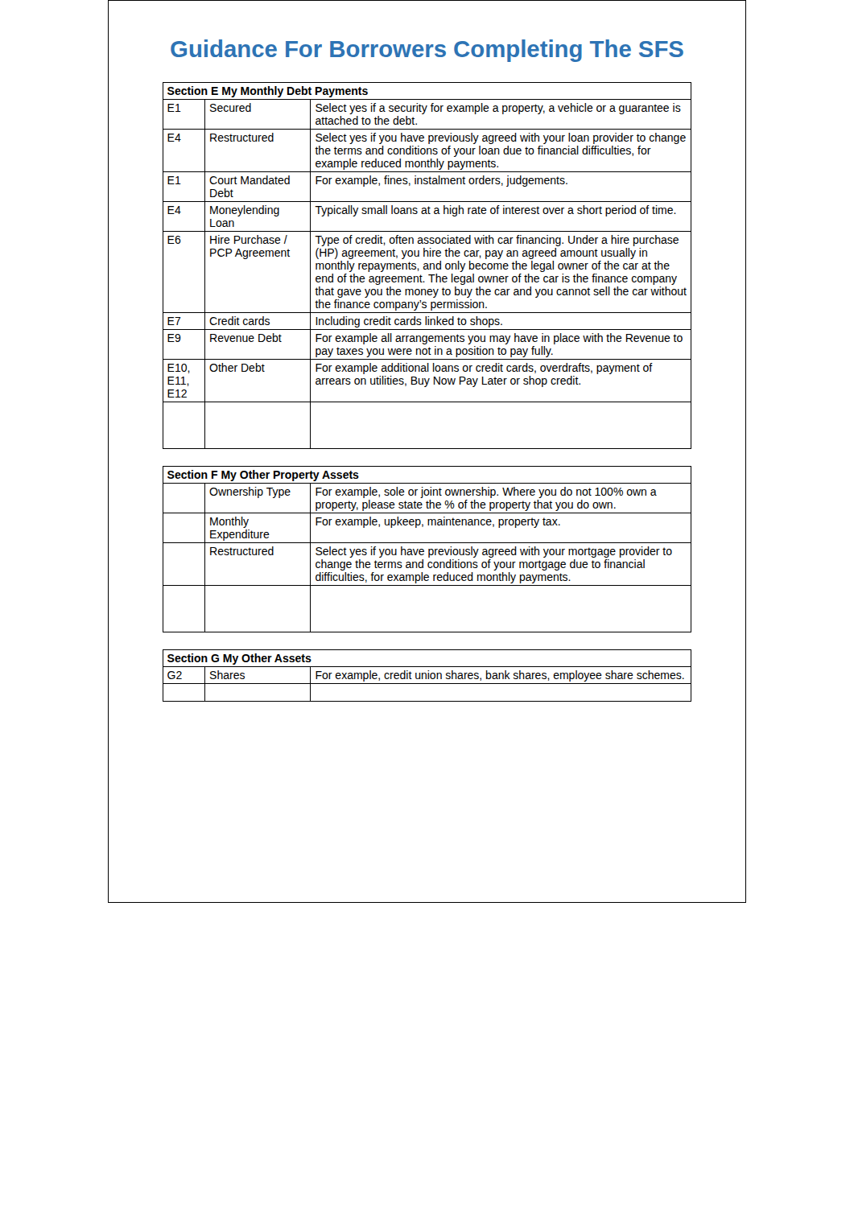Guidance For Borrowers Completing The SFS
| Section E My Monthly Debt Payments |
| E1 | Secured | Select yes if a security for example a property, a vehicle or a guarantee is attached to the debt. |
| E4 | Restructured | Select yes if you have previously agreed with your loan provider to change the terms and conditions of your loan due to financial difficulties, for example reduced monthly payments. |
| E1 | Court Mandated Debt | For example, fines, instalment orders, judgements. |
| E4 | Moneylending Loan | Typically small loans at a high rate of interest over a short period of time. |
| E6 | Hire Purchase / PCP Agreement | Type of credit, often associated with car financing. Under a hire purchase (HP) agreement, you hire the car, pay an agreed amount usually in monthly repayments, and only become the legal owner of the car at the end of the agreement. The legal owner of the car is the finance company that gave you the money to buy the car and you cannot sell the car without the finance company’s permission. |
| E7 | Credit cards | Including credit cards linked to shops. |
| E9 | Revenue Debt | For example all arrangements you may have in place with the Revenue to pay taxes you were not in a position to pay fully. |
| E10, E11, E12 | Other Debt | For example additional loans or credit cards, overdrafts, payment of arrears on utilities, Buy Now Pay Later or shop credit. |
| Section F My Other Property Assets |
| | Ownership Type | For example, sole or joint ownership. Where you do not 100% own a property, please state the % of the property that you do own. |
| | Monthly Expenditure | For example, upkeep, maintenance, property tax. |
| | Restructured | Select yes if you have previously agreed with your mortgage provider to change the terms and conditions of your mortgage due to financial difficulties, for example reduced monthly payments. |
| Section G My Other Assets |
| G2 | Shares | For example, credit union shares, bank shares, employee share schemes. |